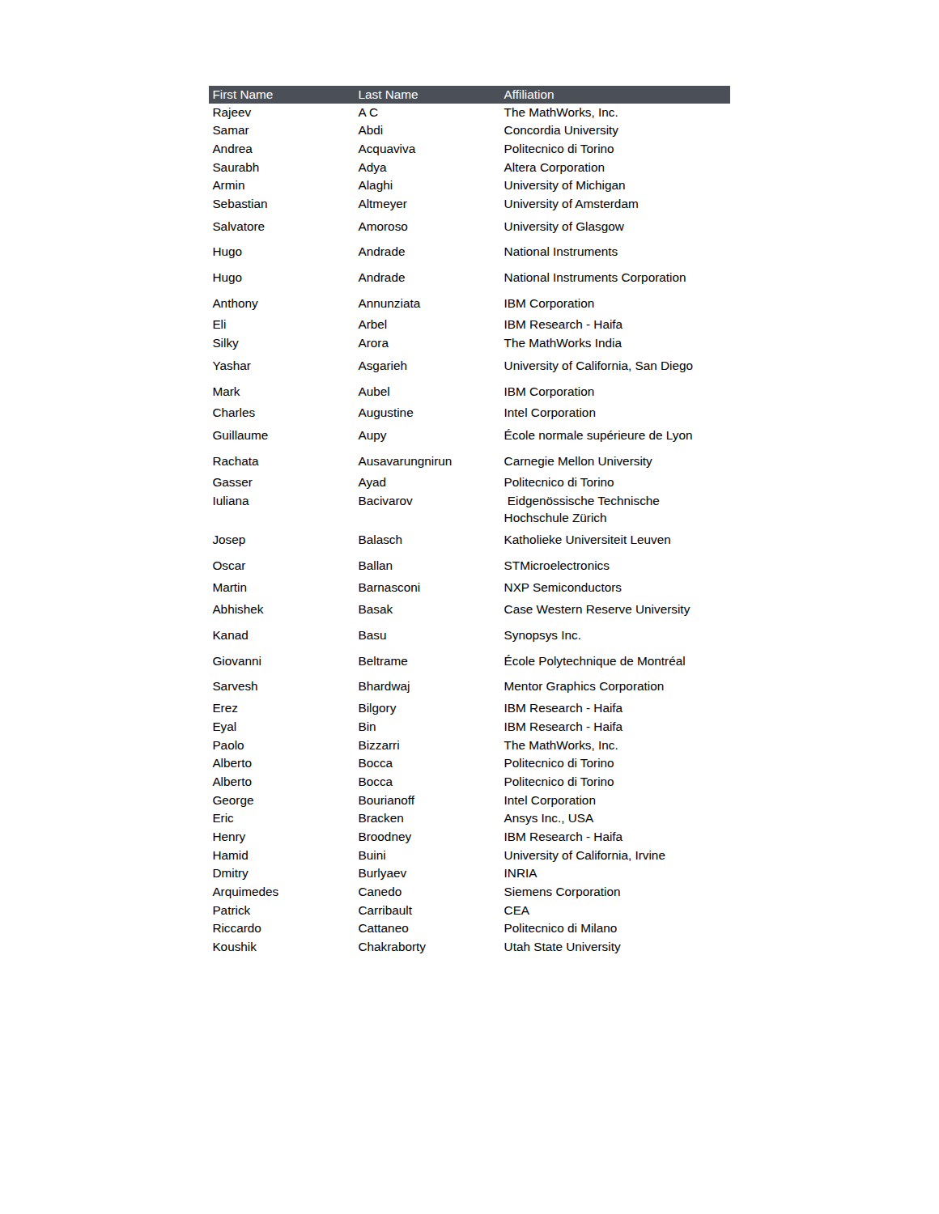| First Name | Last Name | Affiliation |
| --- | --- | --- |
| Rajeev | A C | The MathWorks, Inc. |
| Samar | Abdi | Concordia University |
| Andrea | Acquaviva | Politecnico di Torino |
| Saurabh | Adya | Altera Corporation |
| Armin | Alaghi | University of Michigan |
| Sebastian | Altmeyer | University of Amsterdam |
| Salvatore | Amoroso | University of Glasgow |
| Hugo | Andrade | National Instruments |
| Hugo | Andrade | National Instruments Corporation |
| Anthony | Annunziata | IBM Corporation |
| Eli | Arbel | IBM Research - Haifa |
| Silky | Arora | The MathWorks India |
| Yashar | Asgarieh | University of California, San Diego |
| Mark | Aubel | IBM Corporation |
| Charles | Augustine | Intel Corporation |
| Guillaume | Aupy | École normale supérieure de Lyon |
| Rachata | Ausavarungnirun | Carnegie Mellon University |
| Gasser | Ayad | Politecnico di Torino |
| Iuliana | Bacivarov | Eidgenössische Technische Hochschule Zürich |
| Josep | Balasch | Katholieke Universiteit Leuven |
| Oscar | Ballan | STMicroelectronics |
| Martin | Barnasconi | NXP Semiconductors |
| Abhishek | Basak | Case Western Reserve University |
| Kanad | Basu | Synopsys Inc. |
| Giovanni | Beltrame | École Polytechnique de Montréal |
| Sarvesh | Bhardwaj | Mentor Graphics Corporation |
| Erez | Bilgory | IBM Research - Haifa |
| Eyal | Bin | IBM Research - Haifa |
| Paolo | Bizzarri | The MathWorks, Inc. |
| Alberto | Bocca | Politecnico di Torino |
| Alberto | Bocca | Politecnico di Torino |
| George | Bourianoff | Intel Corporation |
| Eric | Bracken | Ansys Inc., USA |
| Henry | Broodney | IBM Research - Haifa |
| Hamid | Buini | University of California, Irvine |
| Dmitry | Burlyaev | INRIA |
| Arquimedes | Canedo | Siemens Corporation |
| Patrick | Carribault | CEA |
| Riccardo | Cattaneo | Politecnico di Milano |
| Koushik | Chakraborty | Utah State University |